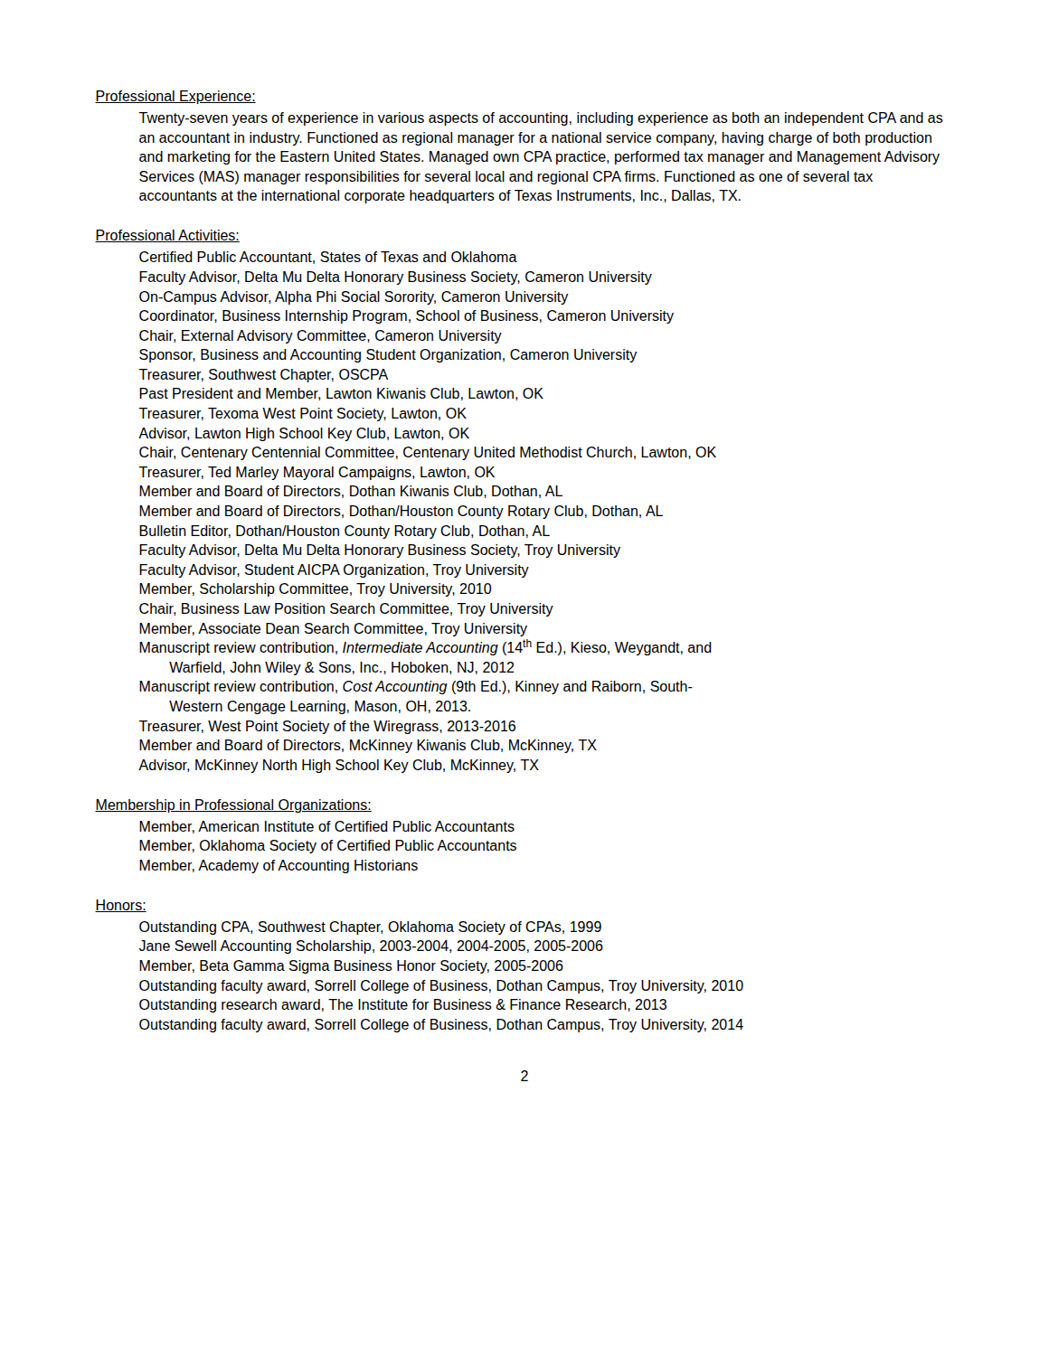Professional Experience:
Twenty-seven years of experience in various aspects of accounting, including experience as both an independent CPA and as an accountant in industry. Functioned as regional manager for a national service company, having charge of both production and marketing for the Eastern United States. Managed own CPA practice, performed tax manager and Management Advisory Services (MAS) manager responsibilities for several local and regional CPA firms. Functioned as one of several tax accountants at the international corporate headquarters of Texas Instruments, Inc., Dallas, TX.
Professional Activities:
Certified Public Accountant, States of Texas and Oklahoma
Faculty Advisor, Delta Mu Delta Honorary Business Society, Cameron University
On-Campus Advisor, Alpha Phi Social Sorority, Cameron University
Coordinator, Business Internship Program, School of Business, Cameron University
Chair, External Advisory Committee, Cameron University
Sponsor, Business and Accounting Student Organization, Cameron University
Treasurer, Southwest Chapter, OSCPA
Past President and Member, Lawton Kiwanis Club, Lawton, OK
Treasurer, Texoma West Point Society, Lawton, OK
Advisor, Lawton High School Key Club, Lawton, OK
Chair, Centenary Centennial Committee, Centenary United Methodist Church, Lawton, OK
Treasurer, Ted Marley Mayoral Campaigns, Lawton, OK
Member and Board of Directors, Dothan Kiwanis Club, Dothan, AL
Member and Board of Directors, Dothan/Houston County Rotary Club, Dothan, AL
Bulletin Editor, Dothan/Houston County Rotary Club, Dothan, AL
Faculty Advisor, Delta Mu Delta Honorary Business Society, Troy University
Faculty Advisor, Student AICPA Organization, Troy University
Member, Scholarship Committee, Troy University, 2010
Chair, Business Law Position Search Committee, Troy University
Member, Associate Dean Search Committee, Troy University
Manuscript review contribution, Intermediate Accounting (14th Ed.), Kieso, Weygandt, and
Warfield, John Wiley & Sons, Inc., Hoboken, NJ, 2012
Manuscript review contribution, Cost Accounting (9th Ed.), Kinney and Raiborn, South-
Western Cengage Learning, Mason, OH, 2013.
Treasurer, West Point Society of the Wiregrass, 2013-2016
Member and Board of Directors, McKinney Kiwanis Club, McKinney, TX
Advisor, McKinney North High School Key Club, McKinney, TX
Membership in Professional Organizations:
Member, American Institute of Certified Public Accountants
Member, Oklahoma Society of Certified Public Accountants
Member, Academy of Accounting Historians
Honors:
Outstanding CPA, Southwest Chapter, Oklahoma Society of CPAs, 1999
Jane Sewell Accounting Scholarship, 2003-2004, 2004-2005, 2005-2006
Member, Beta Gamma Sigma Business Honor Society, 2005-2006
Outstanding faculty award, Sorrell College of Business, Dothan Campus, Troy University, 2010
Outstanding research award, The Institute for Business & Finance Research, 2013
Outstanding faculty award, Sorrell College of Business, Dothan Campus, Troy University, 2014
2